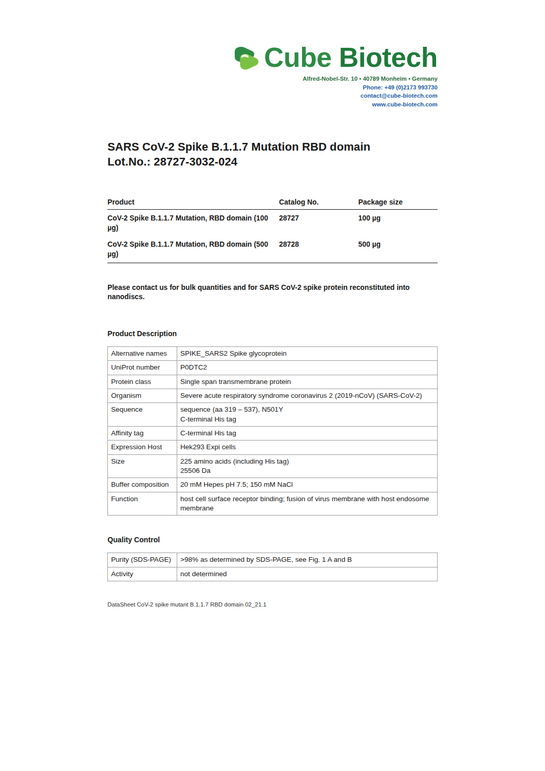Cube Biotech
Alfred-Nobel-Str. 10 • 40789 Monheim • Germany
Phone: +49 (0)2173 993730
contact@cube-biotech.com
www.cube-biotech.com
SARS CoV-2 Spike B.1.1.7 Mutation RBD domain Lot.No.: 28727-3032-024
| Product | Catalog No. | Package size |
| --- | --- | --- |
| CoV-2 Spike B.1.1.7 Mutation, RBD domain (100 µg) | 28727 | 100 µg |
| CoV-2 Spike B.1.1.7 Mutation, RBD domain (500 µg) | 28728 | 500 µg |
Please contact us for bulk quantities and for SARS CoV-2 spike protein reconstituted into nanodiscs.
Product Description
| Alternative names | SPIKE_SARS2 Spike glycoprotein |
| UniProt number | P0DTC2 |
| Protein class | Single span transmembrane protein |
| Organism | Severe acute respiratory syndrome coronavirus 2 (2019-nCoV) (SARS-CoV-2) |
| Sequence | sequence (aa 319 – 537), N501Y C-terminal His tag |
| Affinity tag | C-terminal His tag |
| Expression Host | Hek293 Expi cells |
| Size | 225 amino acids (including His tag) 25506 Da |
| Buffer composition | 20 mM Hepes pH 7.5; 150 mM NaCl |
| Function | host cell surface receptor binding; fusion of virus membrane with host endosome membrane |
Quality Control
| Purity (SDS-PAGE) | >98% as determined by SDS-PAGE, see Fig. 1 A and B |
| Activity | not determined |
DataSheet CoV-2 spike mutant B.1.1.7 RBD domain 02_21.1